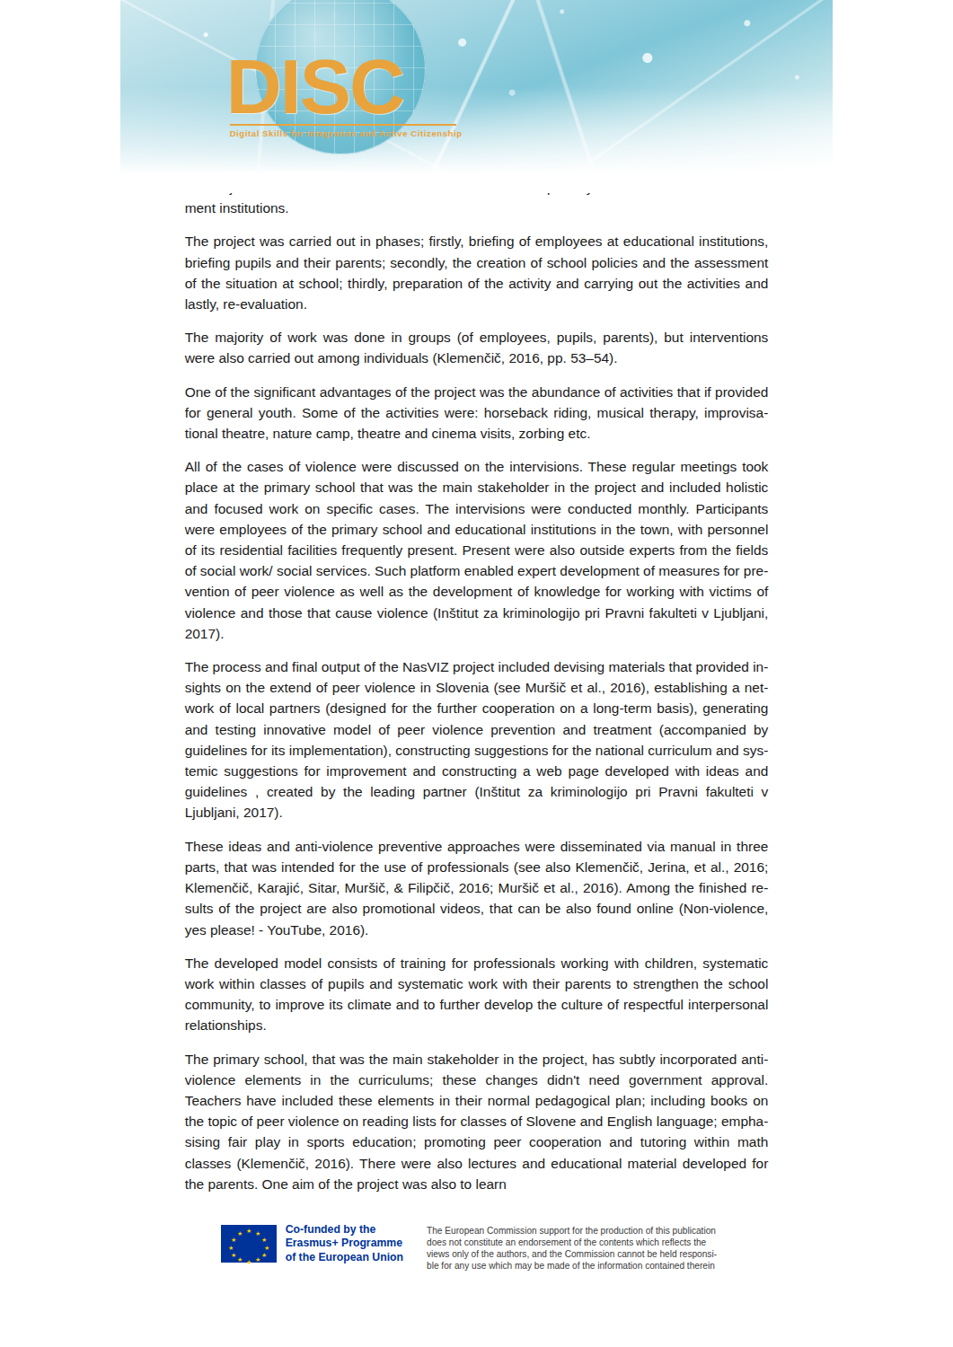DISC
Digital Skills for Integration and Active Citizenship
of Kranj. The crucial stakeholders were identified to be the primary school and residential treatment institutions.
The project was carried out in phases; firstly, briefing of employees at educational institutions, briefing pupils and their parents; secondly, the creation of school policies and the assessment of the situation at school; thirdly, preparation of the activity and carrying out the activities and lastly, re-evaluation.
The majority of work was done in groups (of employees, pupils, parents), but interventions were also carried out among individuals (Klemenčič, 2016, pp. 53–54).
One of the significant advantages of the project was the abundance of activities that if provided for general youth. Some of the activities were: horseback riding, musical therapy, improvisational theatre, nature camp, theatre and cinema visits, zorbing etc.
All of the cases of violence were discussed on the intervisions. These regular meetings took place at the primary school that was the main stakeholder in the project and included holistic and focused work on specific cases. The intervisions were conducted monthly. Participants were employees of the primary school and educational institutions in the town, with personnel of its residential facilities frequently present. Present were also outside experts from the fields of social work/ social services. Such platform enabled expert development of measures for prevention of peer violence as well as the development of knowledge for working with victims of violence and those that cause violence (Inštitut za kriminologijo pri Pravni fakulteti v Ljubljani, 2017).
The process and final output of the NasVIZ project included devising materials that provided insights on the extend of peer violence in Slovenia (see Muršič et al., 2016), establishing a network of local partners (designed for the further cooperation on a long-term basis), generating and testing innovative model of peer violence prevention and treatment (accompanied by guidelines for its implementation), constructing suggestions for the national curriculum and systemic suggestions for improvement and constructing a web page developed with ideas and guidelines , created by the leading partner (Inštitut za kriminologijo pri Pravni fakulteti v Ljubljani, 2017).
These ideas and anti-violence preventive approaches were disseminated via manual in three parts, that was intended for the use of professionals (see also Klemenčič, Jerina, et al., 2016; Klemenčič, Karajić, Sitar, Muršič, & Filipčič, 2016; Muršič et al., 2016). Among the finished results of the project are also promotional videos, that can be also found online (Non-violence, yes please! - YouTube, 2016).
The developed model consists of training for professionals working with children, systematic work within classes of pupils and systematic work with their parents to strengthen the school community, to improve its climate and to further develop the culture of respectful interpersonal relationships.
The primary school, that was the main stakeholder in the project, has subtly incorporated anti-violence elements in the curriculums; these changes didn't need government approval. Teachers have included these elements in their normal pedagogical plan; including books on the topic of peer violence on reading lists for classes of Slovene and English language; emphasising fair play in sports education; promoting peer cooperation and tutoring within math classes (Klemenčič, 2016). There were also lectures and educational material developed for the parents. One aim of the project was also to learn
★ ★ ★ ★ ★ ★ ★ ★ ★ ★ ★ ★
Co-funded by the
Erasmus+ Programme
of the European Union
The European Commission support for the production of this publication does not constitute an endorsement of the contents which reflects the views only of the authors, and the Commission cannot be held responsi-ble for any use which may be made of the information contained therein